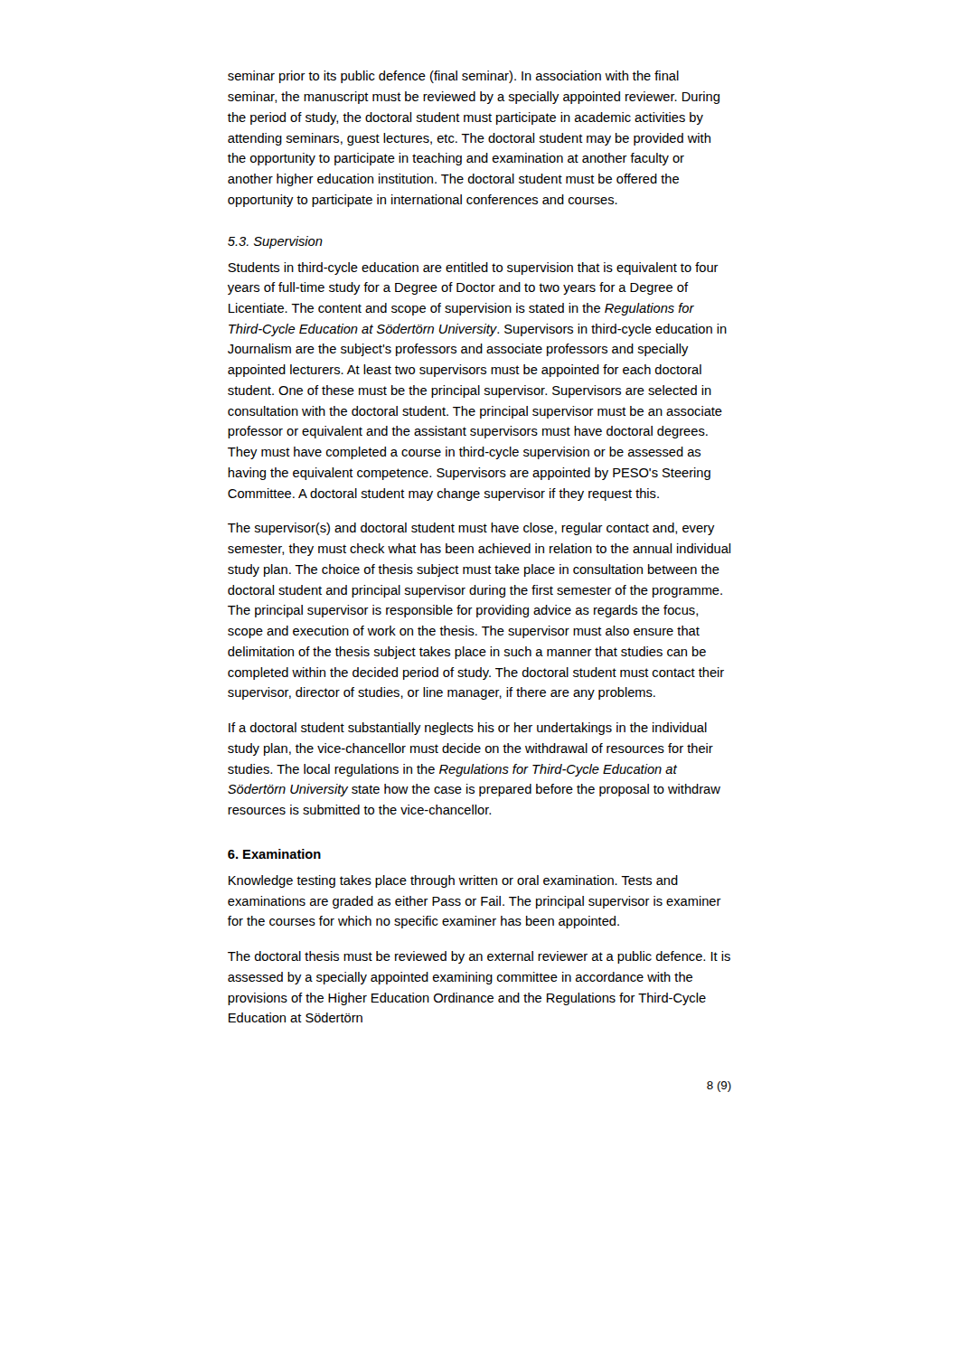seminar prior to its public defence (final seminar). In association with the final seminar, the manuscript must be reviewed by a specially appointed reviewer. During the period of study, the doctoral student must participate in academic activities by attending seminars, guest lectures, etc. The doctoral student may be provided with the opportunity to participate in teaching and examination at another faculty or another higher education institution. The doctoral student must be offered the opportunity to participate in international conferences and courses.
5.3. Supervision
Students in third-cycle education are entitled to supervision that is equivalent to four years of full-time study for a Degree of Doctor and to two years for a Degree of Licentiate. The content and scope of supervision is stated in the Regulations for Third-Cycle Education at Södertörn University. Supervisors in third-cycle education in Journalism are the subject's professors and associate professors and specially appointed lecturers. At least two supervisors must be appointed for each doctoral student. One of these must be the principal supervisor. Supervisors are selected in consultation with the doctoral student. The principal supervisor must be an associate professor or equivalent and the assistant supervisors must have doctoral degrees. They must have completed a course in third-cycle supervision or be assessed as having the equivalent competence. Supervisors are appointed by PESO's Steering Committee. A doctoral student may change supervisor if they request this.
The supervisor(s) and doctoral student must have close, regular contact and, every semester, they must check what has been achieved in relation to the annual individual study plan. The choice of thesis subject must take place in consultation between the doctoral student and principal supervisor during the first semester of the programme. The principal supervisor is responsible for providing advice as regards the focus, scope and execution of work on the thesis. The supervisor must also ensure that delimitation of the thesis subject takes place in such a manner that studies can be completed within the decided period of study. The doctoral student must contact their supervisor, director of studies, or line manager, if there are any problems.
If a doctoral student substantially neglects his or her undertakings in the individual study plan, the vice-chancellor must decide on the withdrawal of resources for their studies. The local regulations in the Regulations for Third-Cycle Education at Södertörn University state how the case is prepared before the proposal to withdraw resources is submitted to the vice-chancellor.
6. Examination
Knowledge testing takes place through written or oral examination. Tests and examinations are graded as either Pass or Fail. The principal supervisor is examiner for the courses for which no specific examiner has been appointed.
The doctoral thesis must be reviewed by an external reviewer at a public defence. It is assessed by a specially appointed examining committee in accordance with the provisions of the Higher Education Ordinance and the Regulations for Third-Cycle Education at Södertörn
8 (9)